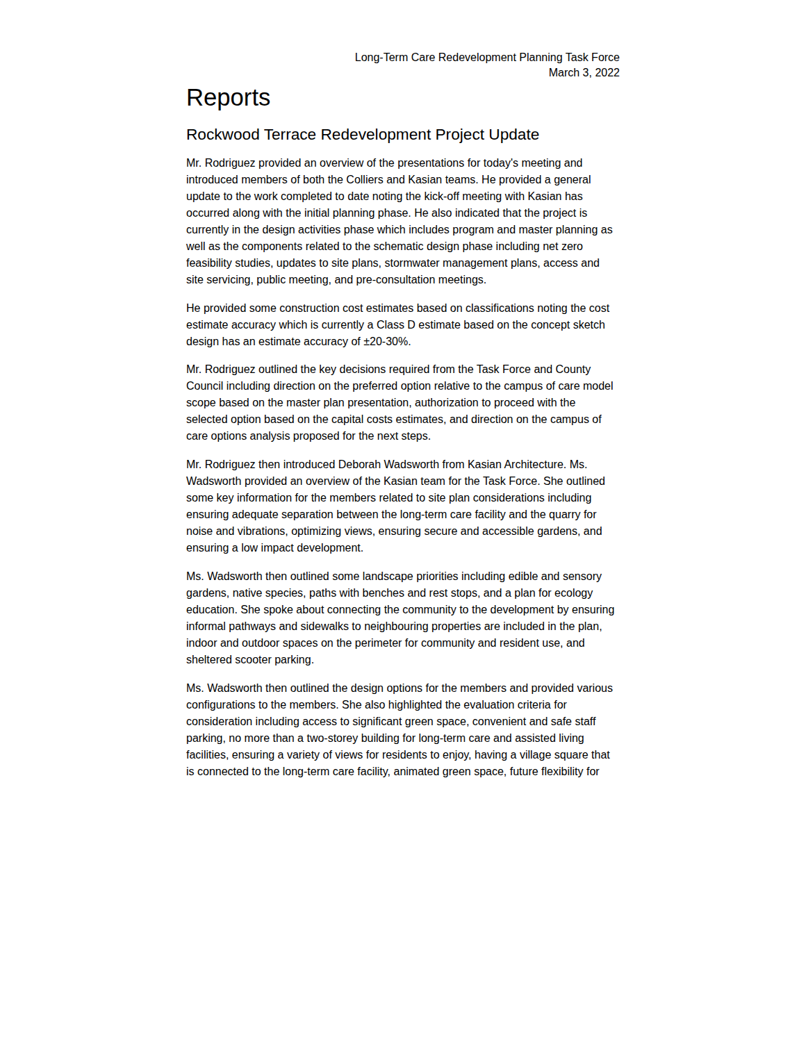Long-Term Care Redevelopment Planning Task Force
March 3, 2022
Reports
Rockwood Terrace Redevelopment Project Update
Mr. Rodriguez provided an overview of the presentations for today's meeting and introduced members of both the Colliers and Kasian teams. He provided a general update to the work completed to date noting the kick-off meeting with Kasian has occurred along with the initial planning phase. He also indicated that the project is currently in the design activities phase which includes program and master planning as well as the components related to the schematic design phase including net zero feasibility studies, updates to site plans, stormwater management plans, access and site servicing, public meeting, and pre-consultation meetings.
He provided some construction cost estimates based on classifications noting the cost estimate accuracy which is currently a Class D estimate based on the concept sketch design has an estimate accuracy of ±20-30%.
Mr. Rodriguez outlined the key decisions required from the Task Force and County Council including direction on the preferred option relative to the campus of care model scope based on the master plan presentation, authorization to proceed with the selected option based on the capital costs estimates, and direction on the campus of care options analysis proposed for the next steps.
Mr. Rodriguez then introduced Deborah Wadsworth from Kasian Architecture. Ms. Wadsworth provided an overview of the Kasian team for the Task Force. She outlined some key information for the members related to site plan considerations including ensuring adequate separation between the long-term care facility and the quarry for noise and vibrations, optimizing views, ensuring secure and accessible gardens, and ensuring a low impact development.
Ms. Wadsworth then outlined some landscape priorities including edible and sensory gardens, native species, paths with benches and rest stops, and a plan for ecology education. She spoke about connecting the community to the development by ensuring informal pathways and sidewalks to neighbouring properties are included in the plan, indoor and outdoor spaces on the perimeter for community and resident use, and sheltered scooter parking.
Ms. Wadsworth then outlined the design options for the members and provided various configurations to the members. She also highlighted the evaluation criteria for consideration including access to significant green space, convenient and safe staff parking, no more than a two-storey building for long-term care and assisted living facilities, ensuring a variety of views for residents to enjoy, having a village square that is connected to the long-term care facility, animated green space, future flexibility for